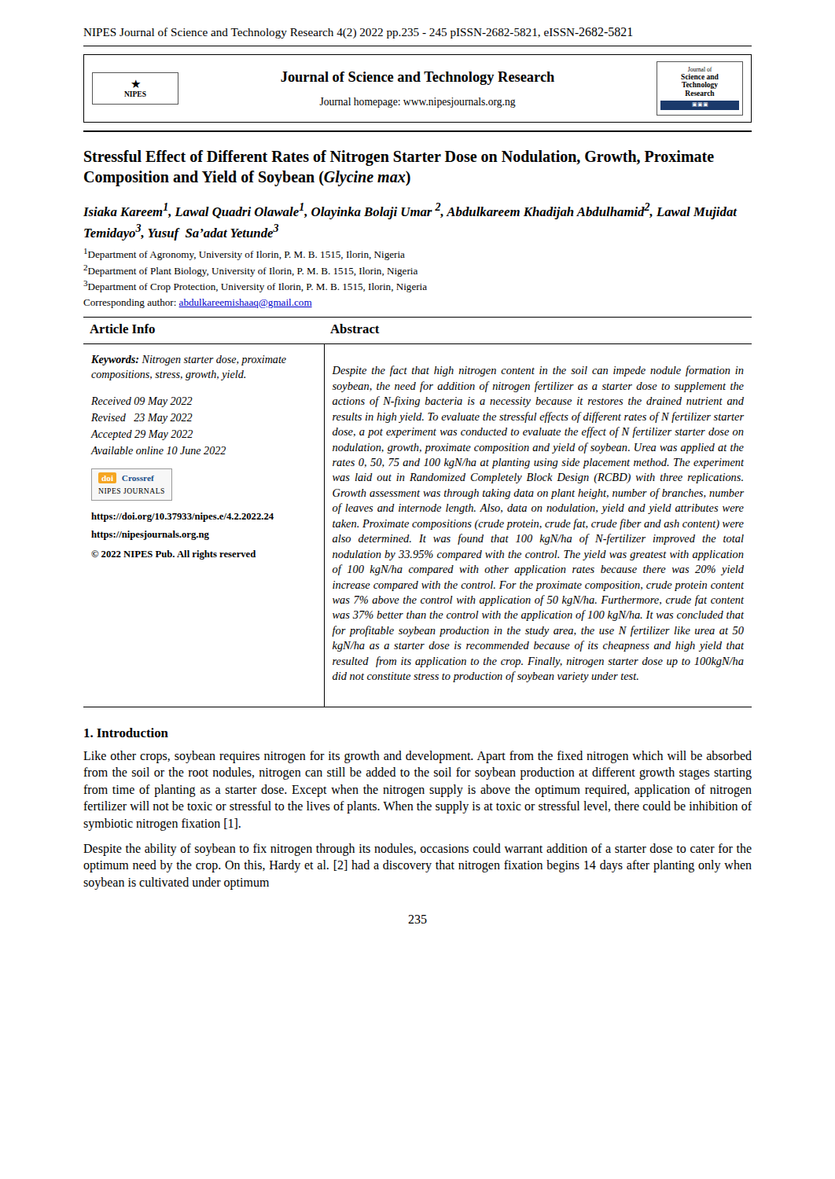NIPES Journal of Science and Technology Research 4(2) 2022 pp.235 - 245 pISSN-2682-5821, eISSN-2682-5821
★
NIPES
Journal of Science and Technology Research
Journal homepage: www.nipesjournals.org.ng
Journal of
Science and
Technology
Research
▣▣▣
Stressful Effect of Different Rates of Nitrogen Starter Dose on Nodulation, Growth, Proximate Composition and Yield of Soybean (Glycine max)
Isiaka Kareem1, Lawal Quadri Olawale1, Olayinka Bolaji Umar 2, Abdulkareem Khadijah Abdulhamid2, Lawal Mujidat Temidayo3, Yusuf Sa’adat Yetunde3
1Department of Agronomy, University of Ilorin, P. M. B. 1515, Ilorin, Nigeria
2Department of Plant Biology, University of Ilorin, P. M. B. 1515, Ilorin, Nigeria
3Department of Crop Protection, University of Ilorin, P. M. B. 1515, Ilorin, Nigeria
Corresponding author: abdulkareemishaaq@gmail.com
| Article Info | Abstract |
| --- | --- |
| Keywords: Nitrogen starter dose, proximate compositions, stress, growth, yield. Received 09 May 2022 Revised 23 May 2022 Accepted 29 May 2022 Available online 10 June 2022 doi Crossref NIPES JOURNALS https://doi.org/10.37933/nipes.e/4.2.2022.24 https://nipesjournals.org.ng © 2022 NIPES Pub. All rights reserved | Despite the fact that high nitrogen content in the soil can impede nodule formation in soybean, the need for addition of nitrogen fertilizer as a starter dose to supplement the actions of N-fixing bacteria is a necessity because it restores the drained nutrient and results in high yield. To evaluate the stressful effects of different rates of N fertilizer starter dose, a pot experiment was conducted to evaluate the effect of N fertilizer starter dose on nodulation, growth, proximate composition and yield of soybean . Urea was applied at the rates 0, 50, 75 and 100 kgN/ha at planting using side placement method. The experiment was laid out in Randomized Completely Block Design (RCBD) with three replications. Growth assessment was through taking data on plant height, number of branches, number of leaves and internode length. Also, data on nodulation, yield and yield attributes were taken. Proximate compositions (crude protein, crude fat, crude fiber and ash content) were also determined. It was found that 100 kgN/ha of N-fertilizer improved the total nodulation by 33.95% compared with the control. The yield was greatest with application of 100 kgN/ha compared with other application rates because there was 20% yield increase compared with the control. For the proximate composition, crude protein content was 7% above the control with application of 50 kgN/ha. Furthermore, crude fat content was 37% better than the control with the application of 100 kgN/ha. It was concluded that for profitable soybean production in the study area, the use N fertilizer like urea at 50 kgN/ha as a starter dose is recommended because of its cheapness and high yield that resulted from its application to the crop. Finally, nitrogen starter dose up to 100kgN/ha did not constitute stress to production of soybean variety under test. |
1. Introduction
Like other crops, soybean requires nitrogen for its growth and development. Apart from the fixed nitrogen which will be absorbed from the soil or the root nodules, nitrogen can still be added to the soil for soybean production at different growth stages starting from time of planting as a starter dose. Except when the nitrogen supply is above the optimum required, application of nitrogen fertilizer will not be toxic or stressful to the lives of plants. When the supply is at toxic or stressful level, there could be inhibition of symbiotic nitrogen fixation [1].
Despite the ability of soybean to fix nitrogen through its nodules, occasions could warrant addition of a starter dose to cater for the optimum need by the crop. On this, Hardy et al. [2] had a discovery that nitrogen fixation begins 14 days after planting only when soybean is cultivated under optimum
235